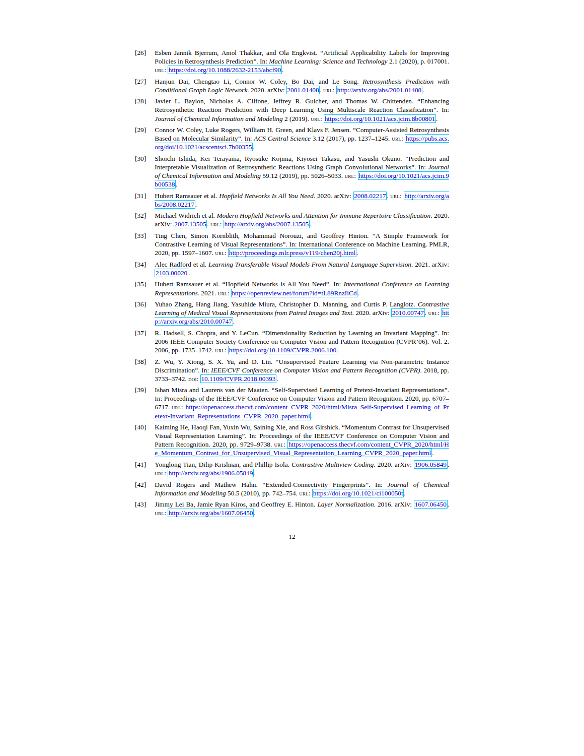[26] Esben Jannik Bjerrum, Amol Thakkar, and Ola Engkvist. “Artificial Applicability Labels for Improving Policies in Retrosynthesis Prediction”. In: Machine Learning: Science and Technology 2.1 (2020), p. 017001. url: https://doi.org/10.1088/2632-2153/abcf90.
[27] Hanjun Dai, Chengtao Li, Connor W. Coley, Bo Dai, and Le Song. Retrosynthesis Prediction with Conditional Graph Logic Network. 2020. arXiv: 2001.01408. url: http://arxiv.org/abs/2001.01408.
[28] Javier L. Baylon, Nicholas A. Cilfone, Jeffrey R. Gulcher, and Thomas W. Chittenden. “Enhancing Retrosynthetic Reaction Prediction with Deep Learning Using Multiscale Reaction Classification”. In: Journal of Chemical Information and Modeling 2 (2019). url: https://doi.org/10.1021/acs.jcim.8b00801.
[29] Connor W. Coley, Luke Rogers, William H. Green, and Klavs F. Jensen. “Computer-Assisted Retrosynthesis Based on Molecular Similarity”. In: ACS Central Science 3.12 (2017), pp. 1237–1245. url: https://pubs.acs.org/doi/10.1021/acscentsci.7b00355.
[30] Shoichi Ishida, Kei Terayama, Ryosuke Kojima, Kiyosei Takasu, and Yasushi Okuno. “Prediction and Interpretable Visualization of Retrosynthetic Reactions Using Graph Convolutional Networks”. In: Journal of Chemical Information and Modeling 59.12 (2019), pp. 5026–5033. url: https://doi.org/10.1021/acs.jcim.9b00538.
[31] Hubert Ramsauer et al. Hopfield Networks Is All You Need. 2020. arXiv: 2008.02217. url: http://arxiv.org/abs/2008.02217.
[32] Michael Widrich et al. Modern Hopfield Networks and Attention for Immune Repertoire Classification. 2020. arXiv: 2007.13505. url: http://arxiv.org/abs/2007.13505.
[33] Ting Chen, Simon Kornblith, Mohammad Norouzi, and Geoffrey Hinton. “A Simple Framework for Contrastive Learning of Visual Representations”. In: International Conference on Machine Learning. PMLR, 2020, pp. 1597–1607. url: http://proceedings.mlr.press/v119/chen20j.html.
[34] Alec Radford et al. Learning Transferable Visual Models From Natural Language Supervision. 2021. arXiv: 2103.00020.
[35] Hubert Ramsauer et al. “Hopfield Networks is All You Need”. In: International Conference on Learning Representations. 2021. url: https://openreview.net/forum?id=tL89RnzIiCd.
[36] Yuhao Zhang, Hang Jiang, Yasuhide Miura, Christopher D. Manning, and Curtis P. Langlotz. Contrastive Learning of Medical Visual Representations from Paired Images and Text. 2020. arXiv: 2010.00747. url: http://arxiv.org/abs/2010.00747.
[37] R. Hadsell, S. Chopra, and Y. LeCun. “Dimensionality Reduction by Learning an Invariant Mapping”. In: 2006 IEEE Computer Society Conference on Computer Vision and Pattern Recognition (CVPR’06). Vol. 2. 2006, pp. 1735–1742. url: https://doi.org/10.1109/CVPR.2006.100.
[38] Z. Wu, Y. Xiong, S. X. Yu, and D. Lin. “Unsupervised Feature Learning via Non-parametric Instance Discrimination”. In: IEEE/CVF Conference on Computer Vision and Pattern Recognition (CVPR). 2018, pp. 3733–3742. doi: 10.1109/CVPR.2018.00393.
[39] Ishan Misra and Laurens van der Maaten. “Self-Supervised Learning of Pretext-Invariant Representations”. In: Proceedings of the IEEE/CVF Conference on Computer Vision and Pattern Recognition. 2020, pp. 6707–6717. url: https://openaccess.thecvf.com/content_CVPR_2020/html/Misra_Self-Supervised_Learning_of_Pretext-Invariant_Representations_CVPR_2020_paper.html.
[40] Kaiming He, Haoqi Fan, Yuxin Wu, Saining Xie, and Ross Girshick. “Momentum Contrast for Unsupervised Visual Representation Learning”. In: Proceedings of the IEEE/CVF Conference on Computer Vision and Pattern Recognition. 2020, pp. 9729–9738. url: https://openaccess.thecvf.com/content_CVPR_2020/html/He_Momentum_Contrast_for_Unsupervised_Visual_Representation_Learning_CVPR_2020_paper.html.
[41] Yonglong Tian, Dilip Krishnan, and Phillip Isola. Contrastive Multiview Coding. 2020. arXiv: 1906.05849. url: http://arxiv.org/abs/1906.05849.
[42] David Rogers and Mathew Hahn. “Extended-Connectivity Fingerprints”. In: Journal of Chemical Information and Modeling 50.5 (2010), pp. 742–754. url: https://doi.org/10.1021/ci100050t.
[43] Jimmy Lei Ba, Jamie Ryan Kiros, and Geoffrey E. Hinton. Layer Normalization. 2016. arXiv: 1607.06450. url: http://arxiv.org/abs/1607.06450.
12